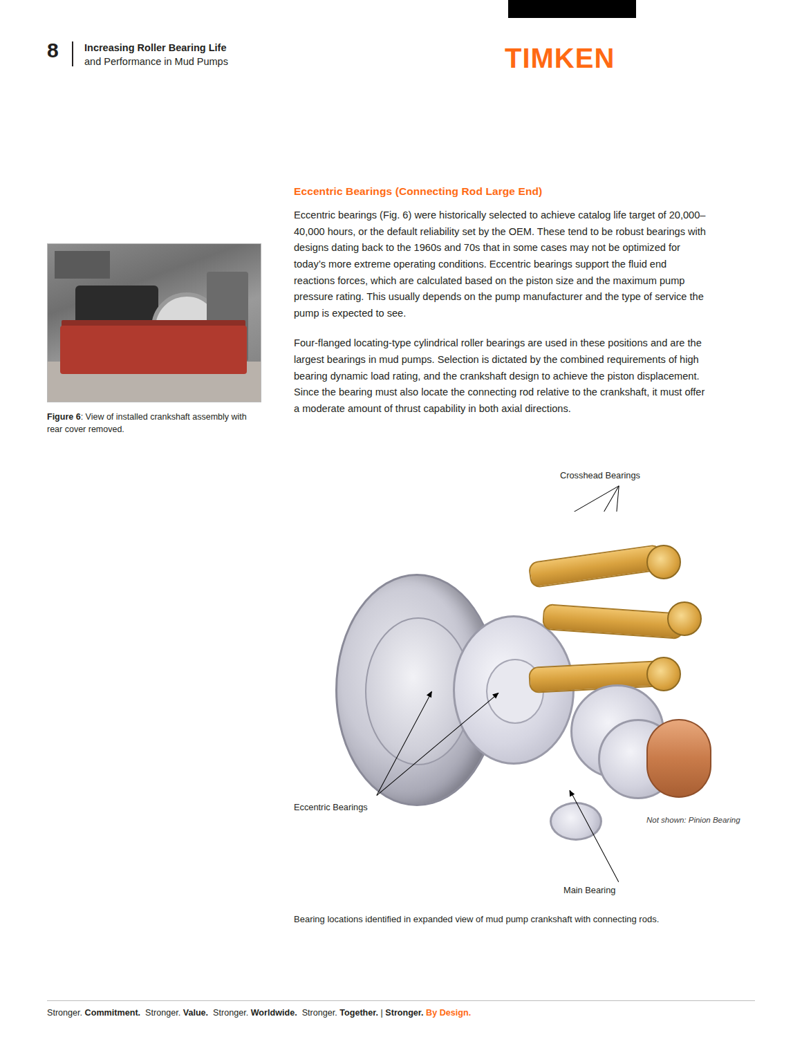8
Increasing Roller Bearing Life
and Performance in Mud Pumps
TIMKEN
Figure 6: View of installed crankshaft assembly with rear cover removed.
Eccentric Bearings (Connecting Rod Large End)
Eccentric bearings (Fig. 6) were historically selected to achieve catalog life target of 20,000–40,000 hours, or the default reliability set by the OEM. These tend to be robust bearings with designs dating back to the 1960s and 70s that in some cases may not be optimized for today’s more extreme operating conditions. Eccentric bearings support the fluid end reactions forces, which are calculated based on the piston size and the maximum pump pressure rating. This usually depends on the pump manufacturer and the type of service the pump is expected to see.
Four-flanged locating-type cylindrical roller bearings are used in these positions and are the largest bearings in mud pumps. Selection is dictated by the combined requirements of high bearing dynamic load rating, and the crankshaft design to achieve the piston displacement. Since the bearing must also locate the connecting rod relative to the crankshaft, it must offer a moderate amount of thrust capability in both axial directions.
Crosshead Bearings
Eccentric Bearings
Not shown: Pinion Bearing
Main Bearing
Bearing locations identified in expanded view of mud pump crankshaft with connecting rods.
Stronger. Commitment. Stronger. Value. Stronger. Worldwide. Stronger. Together. | Stronger. By Design.